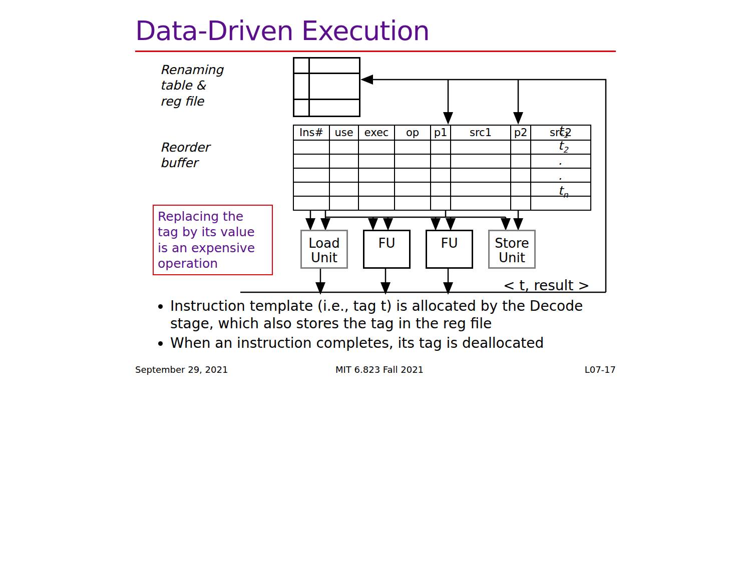Data-Driven Execution
Renaming
table &
reg file
Reorder
buffer
| Ins# | use | exec | op | p1 | src1 | p2 | src2 |
t1
t2
.
.
tn
Replacing the tag by its value is an expensive operation
Load
Unit
FU
FU
Store
Unit
< t, result >
Instruction template (i.e., tag t) is allocated by the Decode stage, which also stores the tag in the reg file
When an instruction completes, its tag is deallocated
September 29, 2021 MIT 6.823 Fall 2021 L07-17